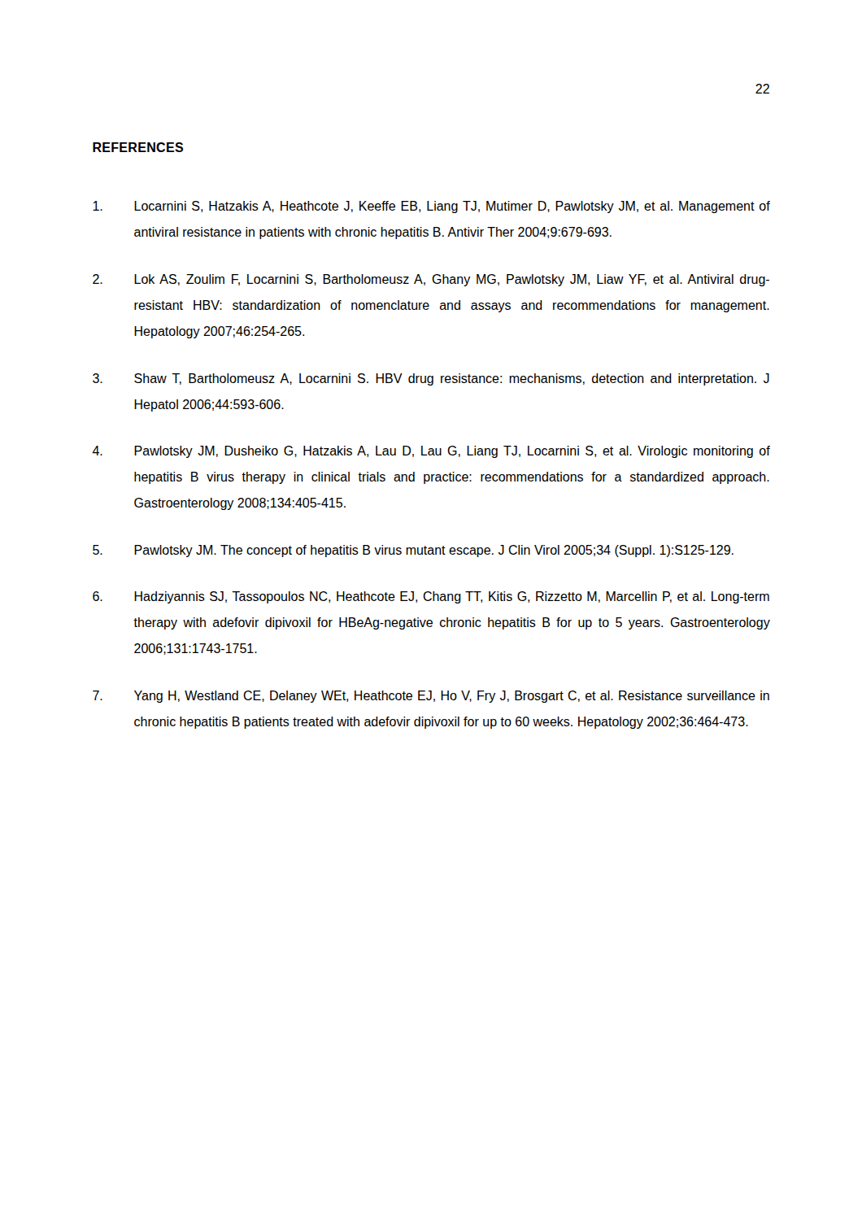22
REFERENCES
1. Locarnini S, Hatzakis A, Heathcote J, Keeffe EB, Liang TJ, Mutimer D, Pawlotsky JM, et al. Management of antiviral resistance in patients with chronic hepatitis B. Antivir Ther 2004;9:679-693.
2. Lok AS, Zoulim F, Locarnini S, Bartholomeusz A, Ghany MG, Pawlotsky JM, Liaw YF, et al. Antiviral drug-resistant HBV: standardization of nomenclature and assays and recommendations for management. Hepatology 2007;46:254-265.
3. Shaw T, Bartholomeusz A, Locarnini S. HBV drug resistance: mechanisms, detection and interpretation. J Hepatol 2006;44:593-606.
4. Pawlotsky JM, Dusheiko G, Hatzakis A, Lau D, Lau G, Liang TJ, Locarnini S, et al. Virologic monitoring of hepatitis B virus therapy in clinical trials and practice: recommendations for a standardized approach. Gastroenterology 2008;134:405-415.
5. Pawlotsky JM. The concept of hepatitis B virus mutant escape. J Clin Virol 2005;34 (Suppl. 1):S125-129.
6. Hadziyannis SJ, Tassopoulos NC, Heathcote EJ, Chang TT, Kitis G, Rizzetto M, Marcellin P, et al. Long-term therapy with adefovir dipivoxil for HBeAg-negative chronic hepatitis B for up to 5 years. Gastroenterology 2006;131:1743-1751.
7. Yang H, Westland CE, Delaney WEt, Heathcote EJ, Ho V, Fry J, Brosgart C, et al. Resistance surveillance in chronic hepatitis B patients treated with adefovir dipivoxil for up to 60 weeks. Hepatology 2002;36:464-473.